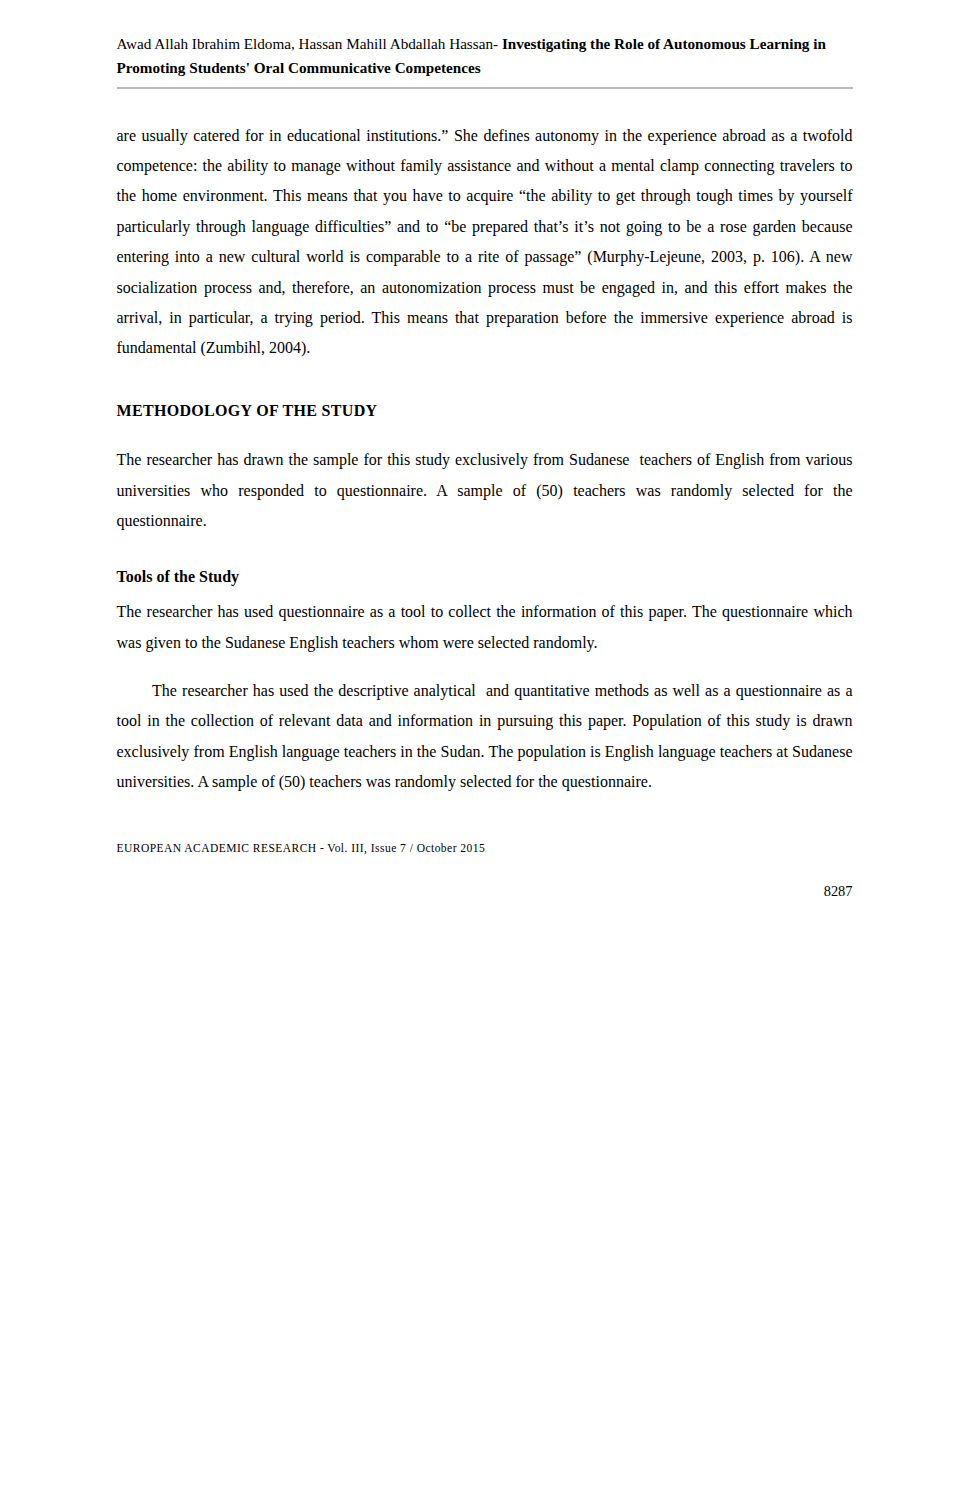Awad Allah Ibrahim Eldoma, Hassan Mahill Abdallah Hassan- Investigating the Role of Autonomous Learning in Promoting Students' Oral Communicative Competences
are usually catered for in educational institutions.” She defines autonomy in the experience abroad as a twofold competence: the ability to manage without family assistance and without a mental clamp connecting travelers to the home environment. This means that you have to acquire “the ability to get through tough times by yourself particularly through language difficulties” and to “be prepared that’s it’s not going to be a rose garden because entering into a new cultural world is comparable to a rite of passage” (Murphy-Lejeune, 2003, p. 106). A new socialization process and, therefore, an autonomization process must be engaged in, and this effort makes the arrival, in particular, a trying period. This means that preparation before the immersive experience abroad is fundamental (Zumbihl, 2004).
METHODOLOGY OF THE STUDY
The researcher has drawn the sample for this study exclusively from Sudanese teachers of English from various universities who responded to questionnaire. A sample of (50) teachers was randomly selected for the questionnaire.
Tools of the Study
The researcher has used questionnaire as a tool to collect the information of this paper. The questionnaire which was given to the Sudanese English teachers whom were selected randomly.
The researcher has used the descriptive analytical and quantitative methods as well as a questionnaire as a tool in the collection of relevant data and information in pursuing this paper. Population of this study is drawn exclusively from English language teachers in the Sudan. The population is English language teachers at Sudanese universities. A sample of (50) teachers was randomly selected for the questionnaire.
EUROPEAN ACADEMIC RESEARCH - Vol. III, Issue 7 / October 2015
8287